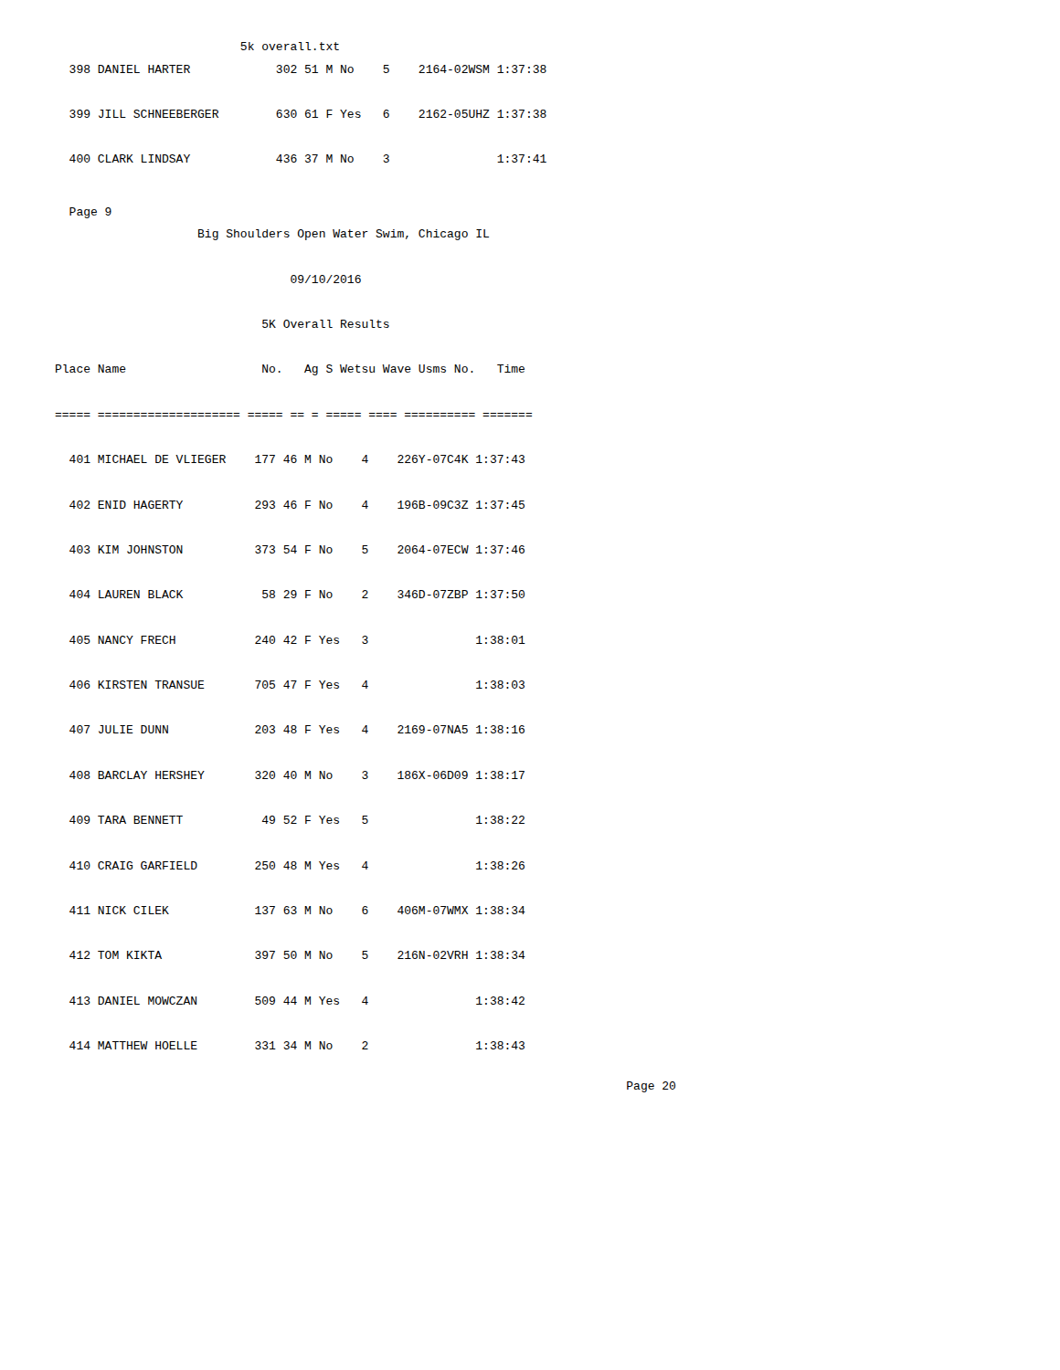5k overall.txt
  398 DANIEL HARTER            302 51 M No    5    2164-02WSM 1:37:38

  399 JILL SCHNEEBERGER        630 61 F Yes   6    2162-05UHZ 1:37:38

  400 CLARK LINDSAY            436 37 M No    3               1:37:41
  Page 9
                    Big Shoulders Open Water Swim, Chicago IL

                                 09/10/2016

                             5K Overall Results

Place Name                   No.   Ag S Wetsu Wave Usms No.   Time

===== ==================== ===== == = ===== ==== ========== =======

  401 MICHAEL DE VLIEGER    177 46 M No    4    226Y-07C4K 1:37:43

  402 ENID HAGERTY          293 46 F No    4    196B-09C3Z 1:37:45

  403 KIM JOHNSTON          373 54 F No    5    2064-07ECW 1:37:46

  404 LAUREN BLACK           58 29 F No    2    346D-07ZBP 1:37:50

  405 NANCY FRECH           240 42 F Yes   3               1:38:01

  406 KIRSTEN TRANSUE       705 47 F Yes   4               1:38:03

  407 JULIE DUNN            203 48 F Yes   4    2169-07NA5 1:38:16

  408 BARCLAY HERSHEY       320 40 M No    3    186X-06D09 1:38:17

  409 TARA BENNETT           49 52 F Yes   5               1:38:22

  410 CRAIG GARFIELD        250 48 M Yes   4               1:38:26

  411 NICK CILEK            137 63 M No    6    406M-07WMX 1:38:34

  412 TOM KIKTA             397 50 M No    5    216N-02VRH 1:38:34

  413 DANIEL MOWCZAN        509 44 M Yes   4               1:38:42

  414 MATTHEW HOELLE        331 34 M No    2               1:38:43
                                  Page 20